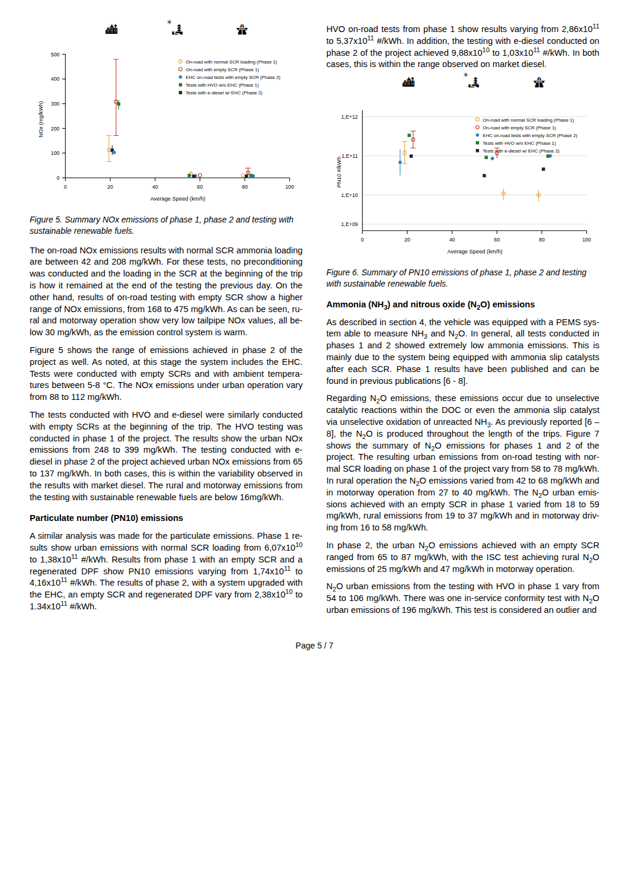🏙 ✳🏞 🛣
0 100 200 300 400 500 0 20 40 60 80 100 NOx (mg/kWh) Average Speed (km/h) On-road with normal SCR loading (Phase 1) On-road with empty SCR (Phase 1) EHC on-road tests with empty SCR (Phase 2) Tests with HVO w/o EHC (Phase 1) Tests with e-diesel w/ EHC (Phase 2)
Figure 5. Summary NOx emissions of phase 1, phase 2 and testing with sustainable renewable fuels.
The on-road NOx emissions results with normal SCR ammonia loading are between 42 and 208 mg/kWh. For these tests, no preconditioning was conducted and the loading in the SCR at the beginning of the trip is how it remained at the end of the testing the previous day. On the other hand, results of on-road testing with empty SCR show a higher range of NOx emissions, from 168 to 475 mg/kWh. As can be seen, rural and motorway operation show very low tailpipe NOx values, all below 30 mg/kWh, as the emission control system is warm.
Figure 5 shows the range of emissions achieved in phase 2 of the project as well. As noted, at this stage the system includes the EHC. Tests were conducted with empty SCRs and with ambient temperatures between 5-8 °C. The NOx emissions under urban operation vary from 88 to 112 mg/kWh.
The tests conducted with HVO and e-diesel were similarly conducted with empty SCRs at the beginning of the trip. The HVO testing was conducted in phase 1 of the project. The results show the urban NOx emissions from 248 to 399 mg/kWh. The testing conducted with e-diesel in phase 2 of the project achieved urban NOx emissions from 65 to 137 mg/kWh. In both cases, this is within the variability observed in the results with market diesel. The rural and motorway emissions from the testing with sustainable renewable fuels are below 16mg/kWh.
Particulate number (PN10) emissions
A similar analysis was made for the particulate emissions. Phase 1 results show urban emissions with normal SCR loading from 6,07x1010 to 1,38x1011 #/kWh. Results from phase 1 with an empty SCR and a regenerated DPF show PN10 emissions varying from 1,74x1011 to 4,16x1011 #/kWh. The results of phase 2, with a system upgraded with the EHC, an empty SCR and regenerated DPF vary from 2,38x1010 to 1.34x1011 #/kWh.
HVO on-road tests from phase 1 show results varying from 2,86x1011 to 5,37x1011 #/kWh. In addition, the testing with e-diesel conducted on phase 2 of the project achieved 9,88x1010 to 1,03x1011 #/kWh. In both cases, this is within the range observed on market diesel.
🏙 ✳🏞 🛣
1,E+12 1,E+11 1,E+10 1,E+09 0 20 40 60 80 100 PN10 #/kWh Average Speed (km/h) On-road with normal SCR loading (Phase 1) On-road with empty SCR (Phase 1) EHC on-road tests with empty SCR (Phase 2) Tests with HVO w/o EHC (Phase 1) Tests with e-diesel w/ EHC (Phase 2)
Figure 6. Summary of PN10 emissions of phase 1, phase 2 and testing with sustainable renewable fuels.
Ammonia (NH3) and nitrous oxide (N2O) emissions
As described in section 4, the vehicle was equipped with a PEMS system able to measure NH3 and N2O. In general, all tests conducted in phases 1 and 2 showed extremely low ammonia emissions. This is mainly due to the system being equipped with ammonia slip catalysts after each SCR. Phase 1 results have been published and can be found in previous publications [6 - 8].
Regarding N2O emissions, these emissions occur due to unselective catalytic reactions within the DOC or even the ammonia slip catalyst via unselective oxidation of unreacted NH3. As previously reported [6 – 8], the N2O is produced throughout the length of the trips. Figure 7 shows the summary of N2O emissions for phases 1 and 2 of the project. The resulting urban emissions from on-road testing with normal SCR loading on phase 1 of the project vary from 58 to 78 mg/kWh. In rural operation the N2O emissions varied from 42 to 68 mg/kWh and in motorway operation from 27 to 40 mg/kWh. The N2O urban emissions achieved with an empty SCR in phase 1 varied from 18 to 59 mg/kWh, rural emissions from 19 to 37 mg/kWh and in motorway driving from 16 to 58 mg/kWh.
In phase 2, the urban N2O emissions achieved with an empty SCR ranged from 65 to 87 mg/kWh, with the ISC test achieving rural N2O emissions of 25 mg/kWh and 47 mg/kWh in motorway operation.
N2O urban emissions from the testing with HVO in phase 1 vary from 54 to 106 mg/kWh. There was one in-service conformity test with N2O urban emissions of 196 mg/kWh. This test is considered an outlier and
Page 5 / 7